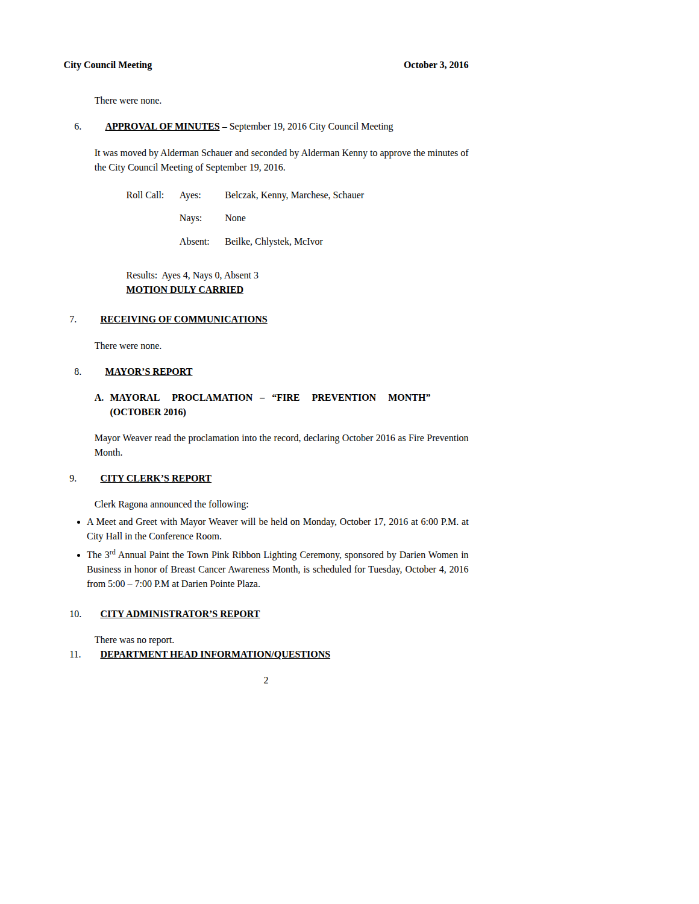City Council Meeting October 3, 2016
There were none.
6.
APPROVAL OF MINUTES – September 19, 2016 City Council Meeting
It was moved by Alderman Schauer and seconded by Alderman Kenny to approve the minutes of the City Council Meeting of September 19, 2016.
| Roll Call: | Ayes: | Belczak, Kenny, Marchese, Schauer |
| | Nays: | None |
| | Absent: | Beilke, Chlystek, McIvor |
Results: Ayes 4, Nays 0, Absent 3
MOTION DULY CARRIED
7.
RECEIVING OF COMMUNICATIONS
There were none.
8.
MAYOR’S REPORT
A. MAYORAL PROCLAMATION – “FIRE PREVENTION MONTH”
(OCTOBER 2016)
Mayor Weaver read the proclamation into the record, declaring October 2016 as Fire Prevention Month.
9.
CITY CLERK’S REPORT
Clerk Ragona announced the following:
A Meet and Greet with Mayor Weaver will be held on Monday, October 17, 2016 at 6:00 P.M. at City Hall in the Conference Room.
The 3rd Annual Paint the Town Pink Ribbon Lighting Ceremony, sponsored by Darien Women in Business in honor of Breast Cancer Awareness Month, is scheduled for Tuesday, October 4, 2016 from 5:00 – 7:00 P.M at Darien Pointe Plaza.
10.
CITY ADMINISTRATOR’S REPORT
There was no report.
11.
DEPARTMENT HEAD INFORMATION/QUESTIONS
2